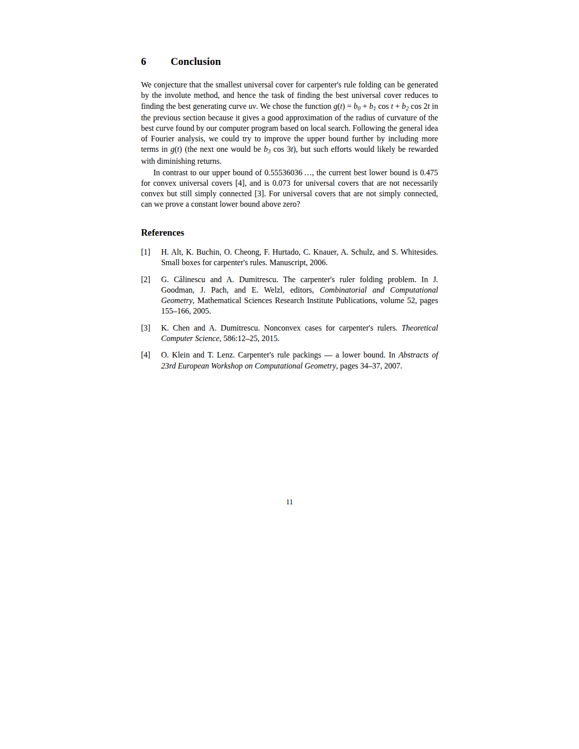6 Conclusion
We conjecture that the smallest universal cover for carpenter's rule folding can be generated by the involute method, and hence the task of finding the best universal cover reduces to finding the best generating curve uv. We chose the function g(t) = b0 + b1 cos t + b2 cos 2t in the previous section because it gives a good approximation of the radius of curvature of the best curve found by our computer program based on local search. Following the general idea of Fourier analysis, we could try to improve the upper bound further by including more terms in g(t) (the next one would be b3 cos 3t), but such efforts would likely be rewarded with diminishing returns.
In contrast to our upper bound of 0.55536036 …, the current best lower bound is 0.475 for convex universal covers [4], and is 0.073 for universal covers that are not necessarily convex but still simply connected [3]. For universal covers that are not simply connected, can we prove a constant lower bound above zero?
References
[1] H. Alt, K. Buchin, O. Cheong, F. Hurtado, C. Knauer, A. Schulz, and S. Whitesides. Small boxes for carpenter's rules. Manuscript, 2006.
[2] G. Călinescu and A. Dumitrescu. The carpenter's ruler folding problem. In J. Goodman, J. Pach, and E. Welzl, editors, Combinatorial and Computational Geometry, Mathematical Sciences Research Institute Publications, volume 52, pages 155–166, 2005.
[3] K. Chen and A. Dumitrescu. Nonconvex cases for carpenter's rulers. Theoretical Computer Science, 586:12–25, 2015.
[4] O. Klein and T. Lenz. Carpenter's rule packings — a lower bound. In Abstracts of 23rd European Workshop on Computational Geometry, pages 34–37, 2007.
11